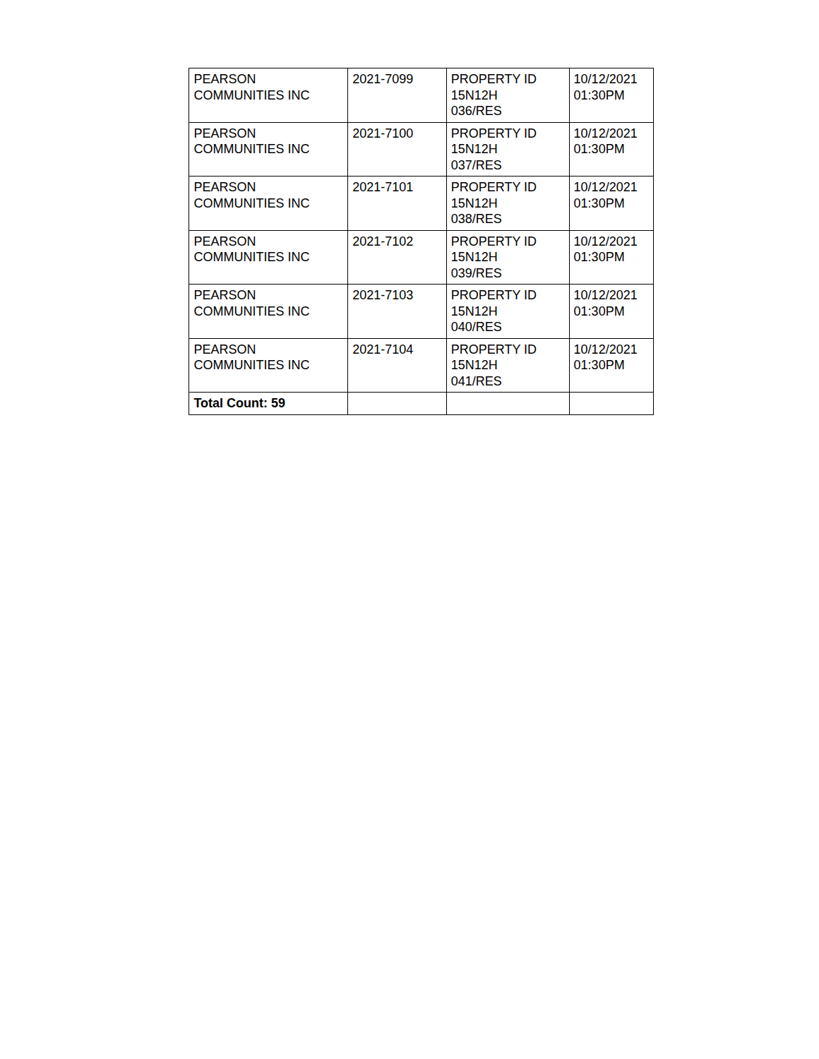| | PEARSON COMMUNITIES INC | 2021-7099 | PROPERTY ID 15N12H 036/RES | 10/12/2021 01:30PM |
| | PEARSON COMMUNITIES INC | 2021-7100 | PROPERTY ID 15N12H 037/RES | 10/12/2021 01:30PM |
| | PEARSON COMMUNITIES INC | 2021-7101 | PROPERTY ID 15N12H 038/RES | 10/12/2021 01:30PM |
| | PEARSON COMMUNITIES INC | 2021-7102 | PROPERTY ID 15N12H 039/RES | 10/12/2021 01:30PM |
| | PEARSON COMMUNITIES INC | 2021-7103 | PROPERTY ID 15N12H 040/RES | 10/12/2021 01:30PM |
| | PEARSON COMMUNITIES INC | 2021-7104 | PROPERTY ID 15N12H 041/RES | 10/12/2021 01:30PM |
| | Total Count: 59 | | | |